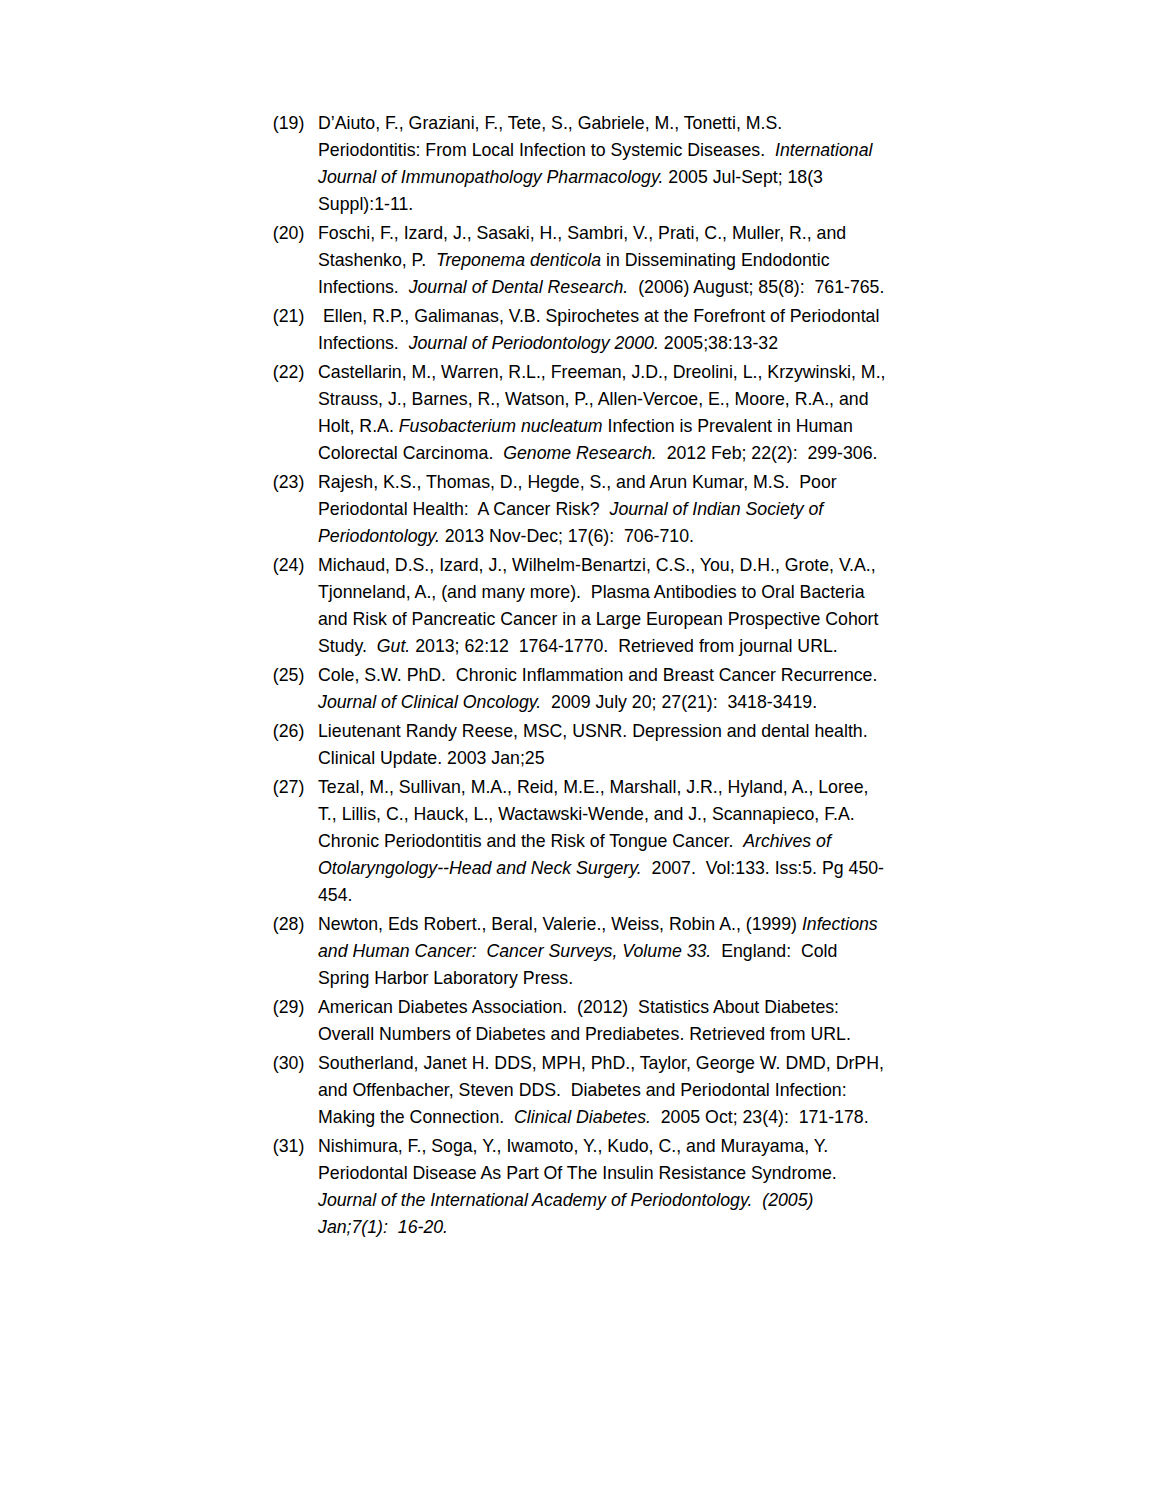(19) D’Aiuto, F., Graziani, F., Tete, S., Gabriele, M., Tonetti, M.S. Periodontitis: From Local Infection to Systemic Diseases. International Journal of Immunopathology Pharmacology. 2005 Jul-Sept; 18(3 Suppl):1-11.
(20) Foschi, F., Izard, J., Sasaki, H., Sambri, V., Prati, C., Muller, R., and Stashenko, P. Treponema denticola in Disseminating Endodontic Infections. Journal of Dental Research. (2006) August; 85(8): 761-765.
(21) Ellen, R.P., Galimanas, V.B. Spirochetes at the Forefront of Periodontal Infections. Journal of Periodontology 2000. 2005;38:13-32
(22) Castellarin, M., Warren, R.L., Freeman, J.D., Dreolini, L., Krzywinski, M., Strauss, J., Barnes, R., Watson, P., Allen-Vercoe, E., Moore, R.A., and Holt, R.A. Fusobacterium nucleatum Infection is Prevalent in Human Colorectal Carcinoma. Genome Research. 2012 Feb; 22(2): 299-306.
(23) Rajesh, K.S., Thomas, D., Hegde, S., and Arun Kumar, M.S. Poor Periodontal Health: A Cancer Risk? Journal of Indian Society of Periodontology. 2013 Nov-Dec; 17(6): 706-710.
(24) Michaud, D.S., Izard, J., Wilhelm-Benartzi, C.S., You, D.H., Grote, V.A., Tjonneland, A., (and many more). Plasma Antibodies to Oral Bacteria and Risk of Pancreatic Cancer in a Large European Prospective Cohort Study. Gut. 2013; 62:12 1764-1770. Retrieved from journal URL.
(25) Cole, S.W. PhD. Chronic Inflammation and Breast Cancer Recurrence. Journal of Clinical Oncology. 2009 July 20; 27(21): 3418-3419.
(26) Lieutenant Randy Reese, MSC, USNR. Depression and dental health. Clinical Update. 2003 Jan;25
(27) Tezal, M., Sullivan, M.A., Reid, M.E., Marshall, J.R., Hyland, A., Loree, T., Lillis, C., Hauck, L., Wactawski-Wende, and J., Scannapieco, F.A. Chronic Periodontitis and the Risk of Tongue Cancer. Archives of Otolaryngology--Head and Neck Surgery. 2007. Vol:133. Iss:5. Pg 450-454.
(28) Newton, Eds Robert., Beral, Valerie., Weiss, Robin A., (1999) Infections and Human Cancer: Cancer Surveys, Volume 33. England: Cold Spring Harbor Laboratory Press.
(29) American Diabetes Association. (2012) Statistics About Diabetes: Overall Numbers of Diabetes and Prediabetes. Retrieved from URL.
(30) Southerland, Janet H. DDS, MPH, PhD., Taylor, George W. DMD, DrPH, and Offenbacher, Steven DDS. Diabetes and Periodontal Infection: Making the Connection. Clinical Diabetes. 2005 Oct; 23(4): 171-178.
(31) Nishimura, F., Soga, Y., Iwamoto, Y., Kudo, C., and Murayama, Y. Periodontal Disease As Part Of The Insulin Resistance Syndrome. Journal of the International Academy of Periodontology. (2005) Jan;7(1): 16-20.